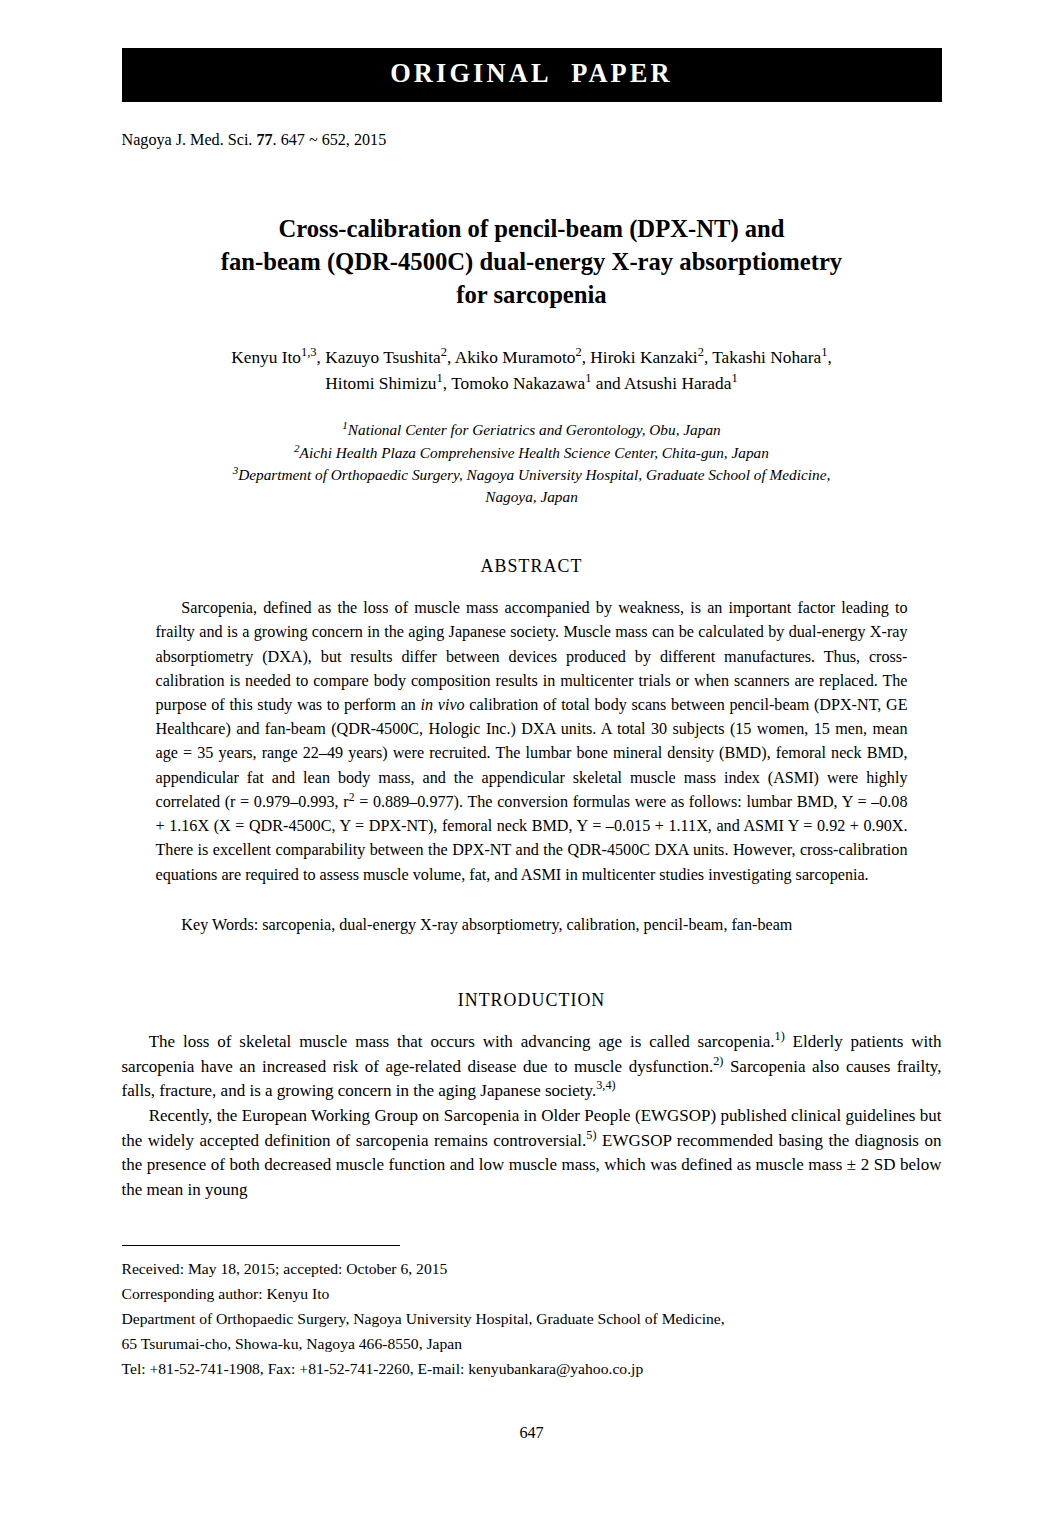ORIGINAL PAPER
Nagoya J. Med. Sci. 77. 647 ~ 652, 2015
Cross-calibration of pencil-beam (DPX-NT) and
fan-beam (QDR-4500C) dual-energy X-ray absorptiometry
for sarcopenia
Kenyu Ito1,3, Kazuyo Tsushita2, Akiko Muramoto2, Hiroki Kanzaki2, Takashi Nohara1,
Hitomi Shimizu1, Tomoko Nakazawa1 and Atsushi Harada1
1National Center for Geriatrics and Gerontology, Obu, Japan
2Aichi Health Plaza Comprehensive Health Science Center, Chita-gun, Japan
3Department of Orthopaedic Surgery, Nagoya University Hospital, Graduate School of Medicine,
Nagoya, Japan
ABSTRACT
Sarcopenia, defined as the loss of muscle mass accompanied by weakness, is an important factor leading to frailty and is a growing concern in the aging Japanese society. Muscle mass can be calculated by dual-energy X-ray absorptiometry (DXA), but results differ between devices produced by different manufactures. Thus, cross-calibration is needed to compare body composition results in multicenter trials or when scanners are replaced. The purpose of this study was to perform an in vivo calibration of total body scans between pencil-beam (DPX-NT, GE Healthcare) and fan-beam (QDR-4500C, Hologic Inc.) DXA units. A total 30 subjects (15 women, 15 men, mean age = 35 years, range 22–49 years) were recruited. The lumbar bone mineral density (BMD), femoral neck BMD, appendicular fat and lean body mass, and the appendicular skeletal muscle mass index (ASMI) were highly correlated (r = 0.979–0.993, r2 = 0.889–0.977). The conversion formulas were as follows: lumbar BMD, Y = –0.08 + 1.16X (X = QDR-4500C, Y = DPX-NT), femoral neck BMD, Y = –0.015 + 1.11X, and ASMI Y = 0.92 + 0.90X. There is excellent comparability between the DPX-NT and the QDR-4500C DXA units. However, cross-calibration equations are required to assess muscle volume, fat, and ASMI in multicenter studies investigating sarcopenia.
Key Words: sarcopenia, dual-energy X-ray absorptiometry, calibration, pencil-beam, fan-beam
INTRODUCTION
The loss of skeletal muscle mass that occurs with advancing age is called sarcopenia.1) Elderly patients with sarcopenia have an increased risk of age-related disease due to muscle dysfunction.2) Sarcopenia also causes frailty, falls, fracture, and is a growing concern in the aging Japanese society.3,4)
Recently, the European Working Group on Sarcopenia in Older People (EWGSOP) published clinical guidelines but the widely accepted definition of sarcopenia remains controversial.5) EWGSOP recommended basing the diagnosis on the presence of both decreased muscle function and low muscle mass, which was defined as muscle mass ± 2 SD below the mean in young
Received: May 18, 2015; accepted: October 6, 2015
Corresponding author: Kenyu Ito
Department of Orthopaedic Surgery, Nagoya University Hospital, Graduate School of Medicine,
65 Tsurumai-cho, Showa-ku, Nagoya 466-8550, Japan
Tel: +81-52-741-1908, Fax: +81-52-741-2260, E-mail: kenyubankara@yahoo.co.jp
647